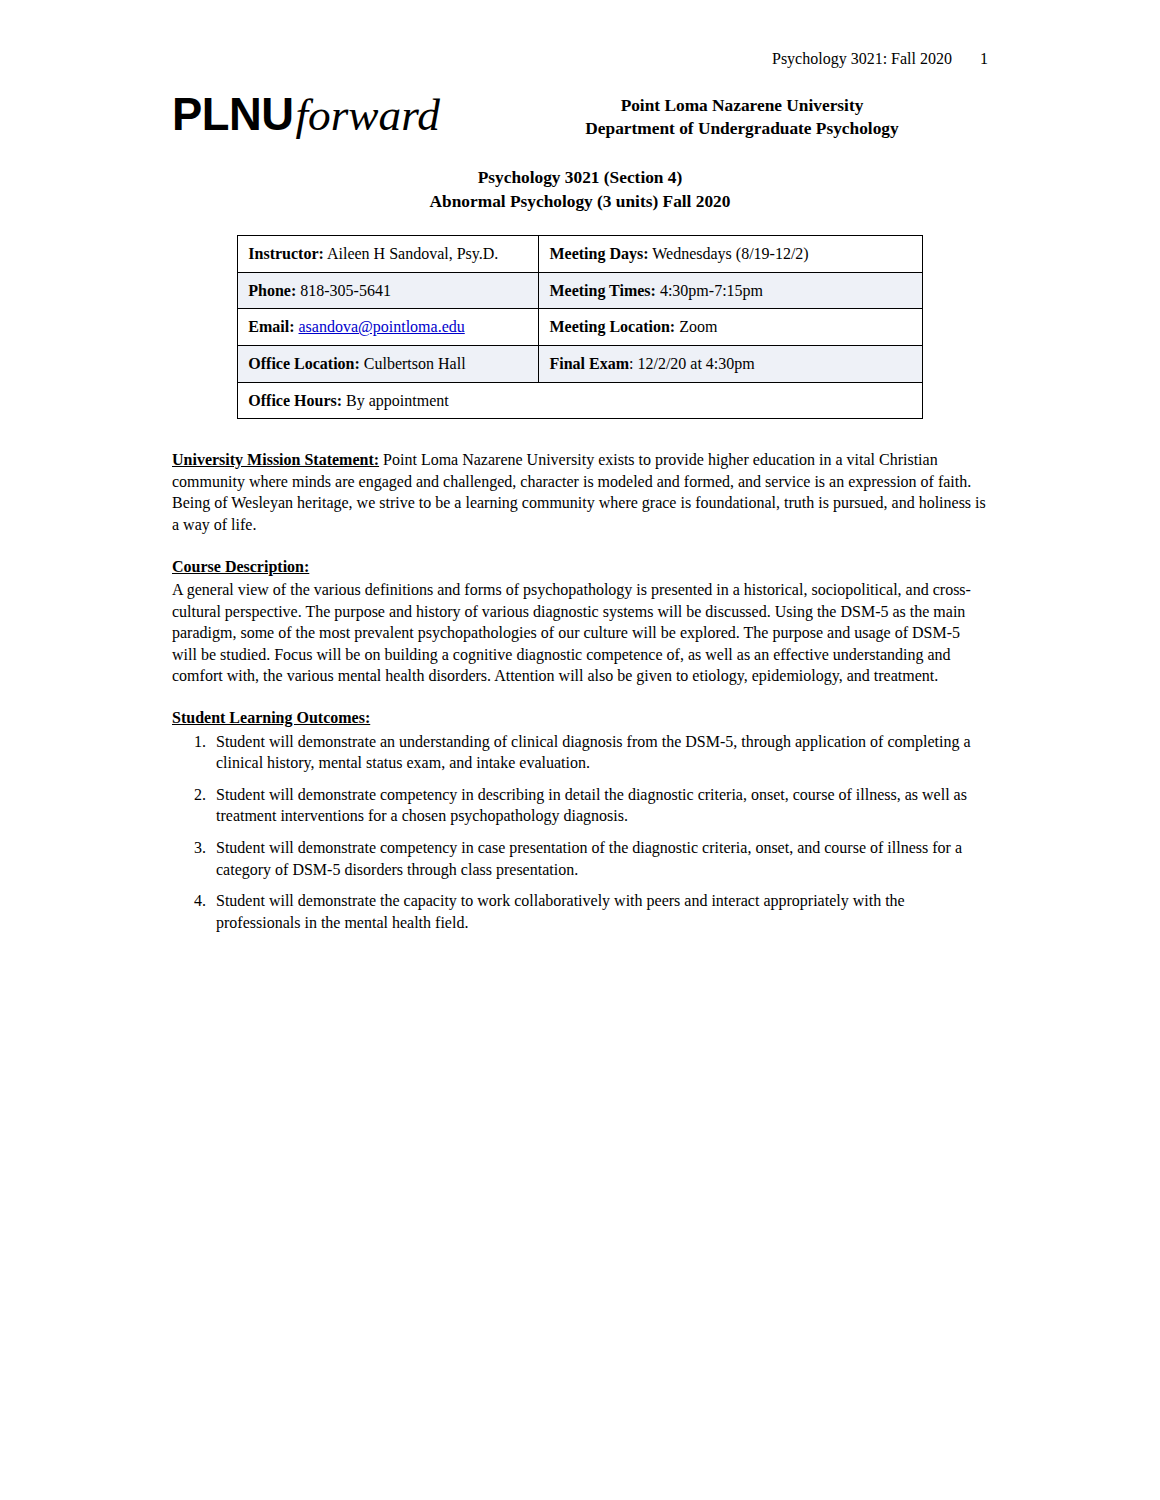Psychology 3021: Fall 20201
PLNU forward
Point Loma Nazarene University
Department of Undergraduate Psychology
Psychology 3021 (Section 4)
Abnormal Psychology (3 units) Fall 2020
| Instructor: Aileen H Sandoval, Psy.D. | Meeting Days: Wednesdays (8/19-12/2) |
| Phone: 818-305-5641 | Meeting Times: 4:30pm-7:15pm |
| Email: asandova@pointloma.edu | Meeting Location: Zoom |
| Office Location: Culbertson Hall | Final Exam : 12/2/20 at 4:30pm |
| Office Hours: By appointment |
University Mission Statement: Point Loma Nazarene University exists to provide higher education in a vital Christian community where minds are engaged and challenged, character is modeled and formed, and service is an expression of faith. Being of Wesleyan heritage, we strive to be a learning community where grace is foundational, truth is pursued, and holiness is a way of life.
Course Description:
A general view of the various definitions and forms of psychopathology is presented in a historical, sociopolitical, and cross-cultural perspective. The purpose and history of various diagnostic systems will be discussed. Using the DSM-5 as the main paradigm, some of the most prevalent psychopathologies of our culture will be explored. The purpose and usage of DSM-5 will be studied. Focus will be on building a cognitive diagnostic competence of, as well as an effective understanding and comfort with, the various mental health disorders. Attention will also be given to etiology, epidemiology, and treatment.
Student Learning Outcomes:
Student will demonstrate an understanding of clinical diagnosis from the DSM-5, through application of completing a clinical history, mental status exam, and intake evaluation.
Student will demonstrate competency in describing in detail the diagnostic criteria, onset, course of illness, as well as treatment interventions for a chosen psychopathology diagnosis.
Student will demonstrate competency in case presentation of the diagnostic criteria, onset, and course of illness for a category of DSM-5 disorders through class presentation.
Student will demonstrate the capacity to work collaboratively with peers and interact appropriately with the professionals in the mental health field.